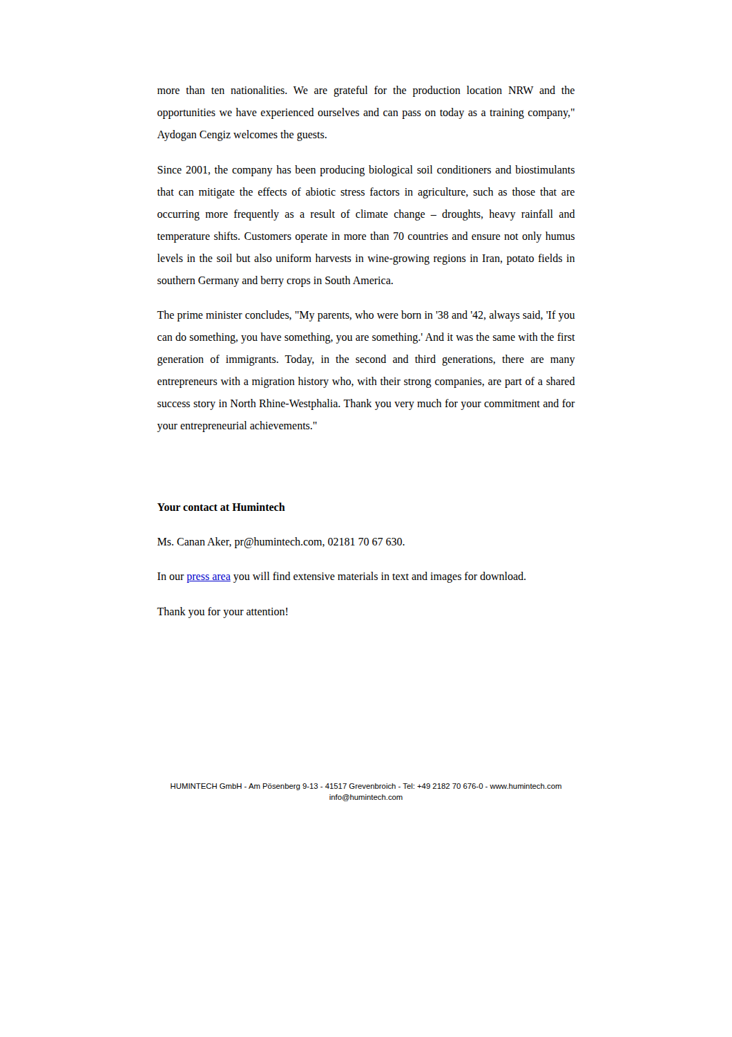more than ten nationalities. We are grateful for the production location NRW and the opportunities we have experienced ourselves and can pass on today as a training company," Aydogan Cengiz welcomes the guests.
Since 2001, the company has been producing biological soil conditioners and biostimulants that can mitigate the effects of abiotic stress factors in agriculture, such as those that are occurring more frequently as a result of climate change – droughts, heavy rainfall and temperature shifts. Customers operate in more than 70 countries and ensure not only humus levels in the soil but also uniform harvests in wine-growing regions in Iran, potato fields in southern Germany and berry crops in South America.
The prime minister concludes, "My parents, who were born in '38 and '42, always said, 'If you can do something, you have something, you are something.' And it was the same with the first generation of immigrants. Today, in the second and third generations, there are many entrepreneurs with a migration history who, with their strong companies, are part of a shared success story in North Rhine-Westphalia. Thank you very much for your commitment and for your entrepreneurial achievements."
Your contact at Humintech
Ms. Canan Aker, pr@humintech.com, 02181 70 67 630.
In our press area you will find extensive materials in text and images for download.
Thank you for your attention!
HUMINTECH GmbH - Am Pösenberg 9-13 - 41517 Grevenbroich - Tel: +49 2182 70 676-0 - www.humintech.com info@humintech.com